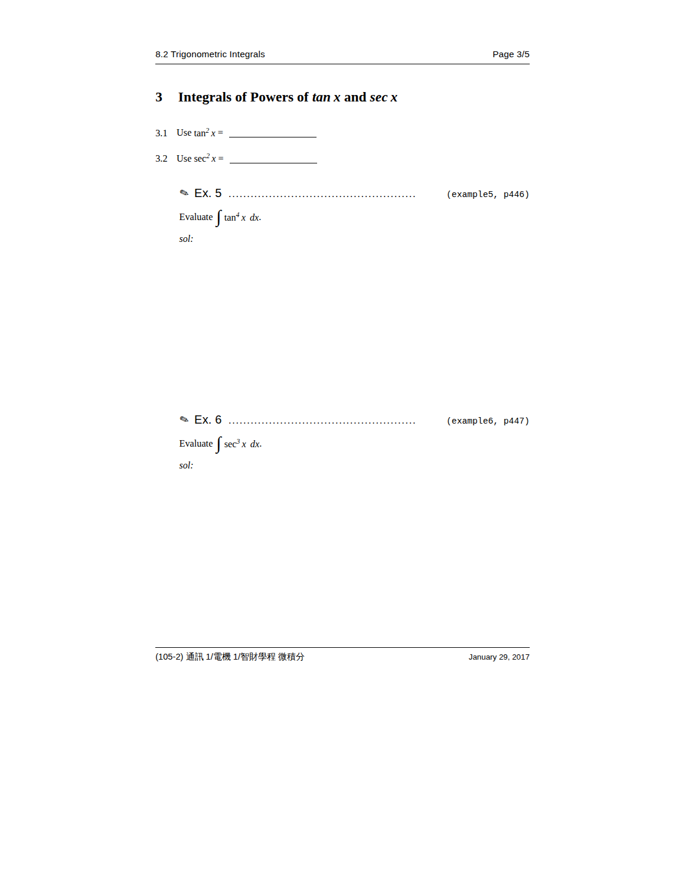8.2 Trigonometric Integrals
Page 3/5
3 Integrals of Powers of tan x and sec x
3.1 Use tan2 x =
3.2 Use sec2 x =
✎ Ex. 5 ................................................... (example5, p446)
Evaluate ∫ tan4 x dx.
sol:
✎ Ex. 6 ................................................... (example6, p447)
Evaluate ∫ sec3 x dx.
sol:
(105-2) 通訊 1/電機 1/智財學程 微積分
January 29, 2017